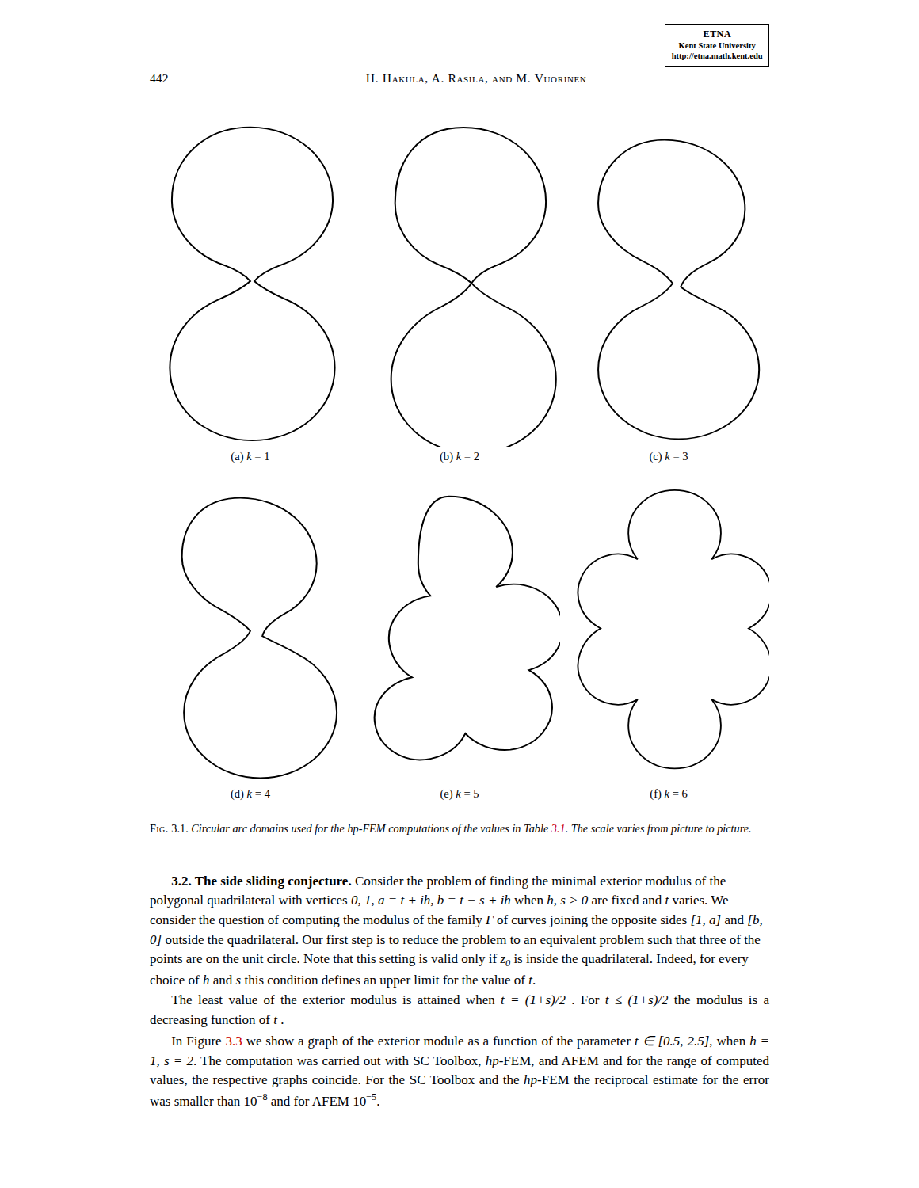ETNA
Kent State University
http://etna.math.kent.edu
442 H. Hakula, A. Rasila, and M. Vuorinen
(a) k = 1
(b) k = 2
(c) k = 3
(d) k = 4
(e) k = 5
(f) k = 6
Fig. 3.1. Circular arc domains used for the hp-FEM computations of the values in Table 3.1. The scale varies from picture to picture.
3.2. The side sliding conjecture.
Consider the problem of finding the minimal exterior modulus of the polygonal quadrilateral with vertices 0, 1, a = t + ih, b = t − s + ih when h, s > 0 are fixed and t varies. We consider the question of computing the modulus of the family Γ of curves joining the opposite sides [1, a] and [b, 0] outside the quadrilateral. Our first step is to reduce the problem to an equivalent problem such that three of the points are on the unit circle. Note that this setting is valid only if z0 is inside the quadrilateral. Indeed, for every choice of h and s this condition defines an upper limit for the value of t.
The least value of the exterior modulus is attained when t = (1+s)/2 . For t ≤ (1+s)/2 the modulus is a decreasing function of t .
In Figure 3.3 we show a graph of the exterior module as a function of the parameter t ∈ [0.5, 2.5], when h = 1, s = 2. The computation was carried out with SC Toolbox, hp-FEM, and AFEM and for the range of computed values, the respective graphs coincide. For the SC Toolbox and the hp-FEM the reciprocal estimate for the error was smaller than 10−8 and for AFEM 10−5.